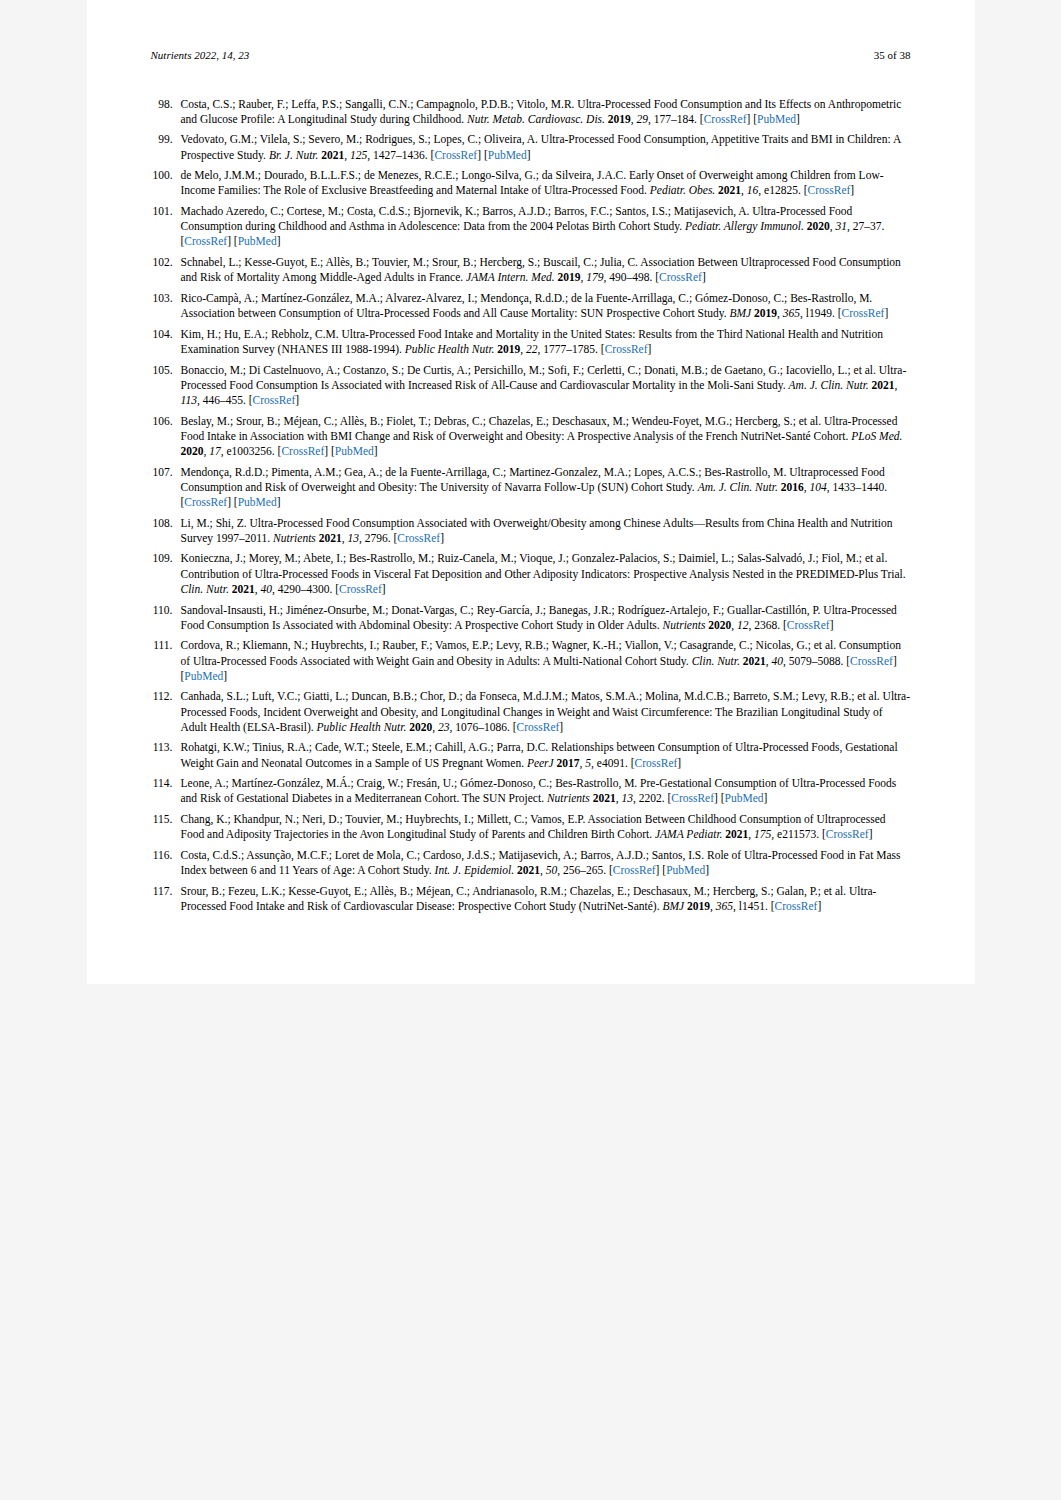Nutrients 2022, 14, 23
35 of 38
98. Costa, C.S.; Rauber, F.; Leffa, P.S.; Sangalli, C.N.; Campagnolo, P.D.B.; Vitolo, M.R. Ultra-Processed Food Consumption and Its Effects on Anthropometric and Glucose Profile: A Longitudinal Study during Childhood. Nutr. Metab. Cardiovasc. Dis. 2019, 29, 177–184. [CrossRef] [PubMed]
99. Vedovato, G.M.; Vilela, S.; Severo, M.; Rodrigues, S.; Lopes, C.; Oliveira, A. Ultra-Processed Food Consumption, Appetitive Traits and BMI in Children: A Prospective Study. Br. J. Nutr. 2021, 125, 1427–1436. [CrossRef] [PubMed]
100. de Melo, J.M.M.; Dourado, B.L.L.F.S.; de Menezes, R.C.E.; Longo-Silva, G.; da Silveira, J.A.C. Early Onset of Overweight among Children from Low-Income Families: The Role of Exclusive Breastfeeding and Maternal Intake of Ultra-Processed Food. Pediatr. Obes. 2021, 16, e12825. [CrossRef]
101. Machado Azeredo, C.; Cortese, M.; Costa, C.d.S.; Bjornevik, K.; Barros, A.J.D.; Barros, F.C.; Santos, I.S.; Matijasevich, A. Ultra-Processed Food Consumption during Childhood and Asthma in Adolescence: Data from the 2004 Pelotas Birth Cohort Study. Pediatr. Allergy Immunol. 2020, 31, 27–37. [CrossRef] [PubMed]
102. Schnabel, L.; Kesse-Guyot, E.; Allès, B.; Touvier, M.; Srour, B.; Hercberg, S.; Buscail, C.; Julia, C. Association Between Ultraprocessed Food Consumption and Risk of Mortality Among Middle-Aged Adults in France. JAMA Intern. Med. 2019, 179, 490–498. [CrossRef]
103. Rico-Campà, A.; Martínez-González, M.A.; Alvarez-Alvarez, I.; Mendonça, R.d.D.; de la Fuente-Arrillaga, C.; Gómez-Donoso, C.; Bes-Rastrollo, M. Association between Consumption of Ultra-Processed Foods and All Cause Mortality: SUN Prospective Cohort Study. BMJ 2019, 365, l1949. [CrossRef]
104. Kim, H.; Hu, E.A.; Rebholz, C.M. Ultra-Processed Food Intake and Mortality in the United States: Results from the Third National Health and Nutrition Examination Survey (NHANES III 1988-1994). Public Health Nutr. 2019, 22, 1777–1785. [CrossRef]
105. Bonaccio, M.; Di Castelnuovo, A.; Costanzo, S.; De Curtis, A.; Persichillo, M.; Sofi, F.; Cerletti, C.; Donati, M.B.; de Gaetano, G.; Iacoviello, L.; et al. Ultra-Processed Food Consumption Is Associated with Increased Risk of All-Cause and Cardiovascular Mortality in the Moli-Sani Study. Am. J. Clin. Nutr. 2021, 113, 446–455. [CrossRef]
106. Beslay, M.; Srour, B.; Méjean, C.; Allès, B.; Fiolet, T.; Debras, C.; Chazelas, E.; Deschasaux, M.; Wendeu-Foyet, M.G.; Hercberg, S.; et al. Ultra-Processed Food Intake in Association with BMI Change and Risk of Overweight and Obesity: A Prospective Analysis of the French NutriNet-Santé Cohort. PLoS Med. 2020, 17, e1003256. [CrossRef] [PubMed]
107. Mendonça, R.d.D.; Pimenta, A.M.; Gea, A.; de la Fuente-Arrillaga, C.; Martinez-Gonzalez, M.A.; Lopes, A.C.S.; Bes-Rastrollo, M. Ultraprocessed Food Consumption and Risk of Overweight and Obesity: The University of Navarra Follow-Up (SUN) Cohort Study. Am. J. Clin. Nutr. 2016, 104, 1433–1440. [CrossRef] [PubMed]
108. Li, M.; Shi, Z. Ultra-Processed Food Consumption Associated with Overweight/Obesity among Chinese Adults—Results from China Health and Nutrition Survey 1997–2011. Nutrients 2021, 13, 2796. [CrossRef]
109. Konieczna, J.; Morey, M.; Abete, I.; Bes-Rastrollo, M.; Ruiz-Canela, M.; Vioque, J.; Gonzalez-Palacios, S.; Daimiel, L.; Salas-Salvadó, J.; Fiol, M.; et al. Contribution of Ultra-Processed Foods in Visceral Fat Deposition and Other Adiposity Indicators: Prospective Analysis Nested in the PREDIMED-Plus Trial. Clin. Nutr. 2021, 40, 4290–4300. [CrossRef]
110. Sandoval-Insausti, H.; Jiménez-Onsurbe, M.; Donat-Vargas, C.; Rey-García, J.; Banegas, J.R.; Rodríguez-Artalejo, F.; Guallar-Castillón, P. Ultra-Processed Food Consumption Is Associated with Abdominal Obesity: A Prospective Cohort Study in Older Adults. Nutrients 2020, 12, 2368. [CrossRef]
111. Cordova, R.; Kliemann, N.; Huybrechts, I.; Rauber, F.; Vamos, E.P.; Levy, R.B.; Wagner, K.-H.; Viallon, V.; Casagrande, C.; Nicolas, G.; et al. Consumption of Ultra-Processed Foods Associated with Weight Gain and Obesity in Adults: A Multi-National Cohort Study. Clin. Nutr. 2021, 40, 5079–5088. [CrossRef] [PubMed]
112. Canhada, S.L.; Luft, V.C.; Giatti, L.; Duncan, B.B.; Chor, D.; da Fonseca, M.d.J.M.; Matos, S.M.A.; Molina, M.d.C.B.; Barreto, S.M.; Levy, R.B.; et al. Ultra-Processed Foods, Incident Overweight and Obesity, and Longitudinal Changes in Weight and Waist Circumference: The Brazilian Longitudinal Study of Adult Health (ELSA-Brasil). Public Health Nutr. 2020, 23, 1076–1086. [CrossRef]
113. Rohatgi, K.W.; Tinius, R.A.; Cade, W.T.; Steele, E.M.; Cahill, A.G.; Parra, D.C. Relationships between Consumption of Ultra-Processed Foods, Gestational Weight Gain and Neonatal Outcomes in a Sample of US Pregnant Women. PeerJ 2017, 5, e4091. [CrossRef]
114. Leone, A.; Martínez-González, M.Á.; Craig, W.; Fresán, U.; Gómez-Donoso, C.; Bes-Rastrollo, M. Pre-Gestational Consumption of Ultra-Processed Foods and Risk of Gestational Diabetes in a Mediterranean Cohort. The SUN Project. Nutrients 2021, 13, 2202. [CrossRef] [PubMed]
115. Chang, K.; Khandpur, N.; Neri, D.; Touvier, M.; Huybrechts, I.; Millett, C.; Vamos, E.P. Association Between Childhood Consumption of Ultraprocessed Food and Adiposity Trajectories in the Avon Longitudinal Study of Parents and Children Birth Cohort. JAMA Pediatr. 2021, 175, e211573. [CrossRef]
116. Costa, C.d.S.; Assunção, M.C.F.; Loret de Mola, C.; Cardoso, J.d.S.; Matijasevich, A.; Barros, A.J.D.; Santos, I.S. Role of Ultra-Processed Food in Fat Mass Index between 6 and 11 Years of Age: A Cohort Study. Int. J. Epidemiol. 2021, 50, 256–265. [CrossRef] [PubMed]
117. Srour, B.; Fezeu, L.K.; Kesse-Guyot, E.; Allès, B.; Méjean, C.; Andrianasolo, R.M.; Chazelas, E.; Deschasaux, M.; Hercberg, S.; Galan, P.; et al. Ultra-Processed Food Intake and Risk of Cardiovascular Disease: Prospective Cohort Study (NutriNet-Santé). BMJ 2019, 365, l1451. [CrossRef]